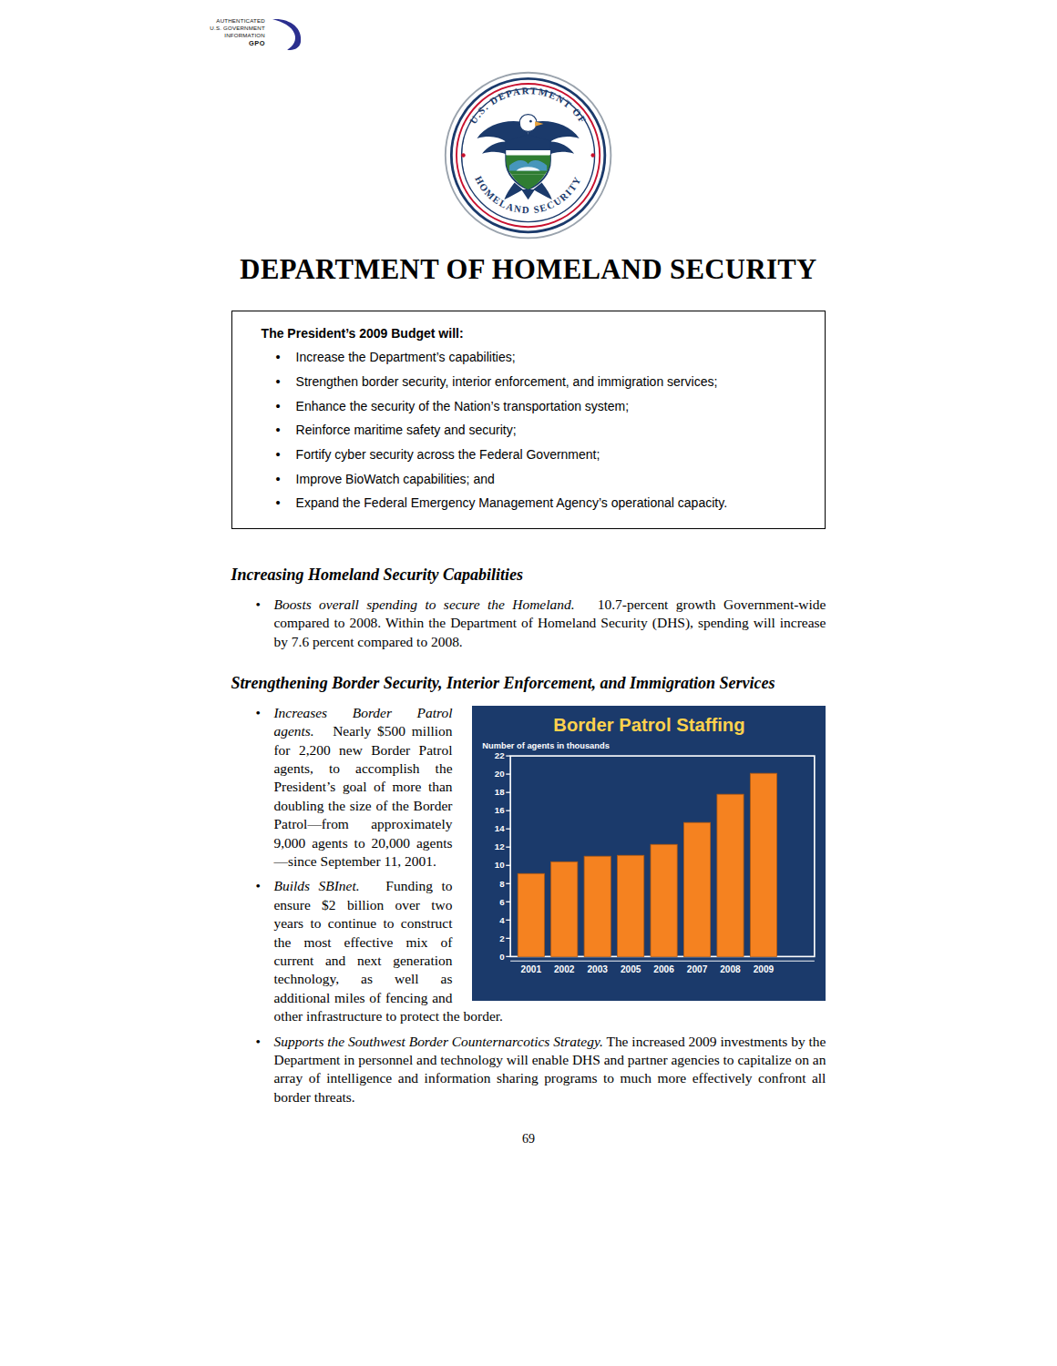AUTHENTICATED
U.S. GOVERNMENT
INFORMATION GPO
U.S. DEPARTMENT OF HOMELAND SECURITY
DEPARTMENT OF HOMELAND SECURITY
The President’s 2009 Budget will:
Increase the Department’s capabilities;
Strengthen border security, interior enforcement, and immigration services;
Enhance the security of the Nation’s transportation system;
Reinforce maritime safety and security;
Fortify cyber security across the Federal Government;
Improve BioWatch capabilities; and
Expand the Federal Emergency Management Agency’s operational capacity.
Increasing Homeland Security Capabilities
Boosts overall spending to secure the Homeland. 10.7-percent growth Government-wide compared to 2008. Within the Department of Homeland Security (DHS), spending will increase by 7.6 percent compared to 2008.
Strengthening Border Security, Interior Enforcement, and Immigration Services
Border Patrol Staffing Number of agents in thousands 22 20 18 16 14 12 10 8 6 4 2 0 2001 2002 2003 2005 2006 2007 2008 2009
Increases Border Patrol agents. Nearly $500 million for 2,200 new Border Patrol agents, to accomplish the President’s goal of more than doubling the size of the Border Patrol—from approximately 9,000 agents to 20,000 agents—since September 11, 2001.
Builds SBInet. Funding to ensure $2 billion over two years to continue to construct the most effective mix of current and next generation technology, as well as additional miles of fencing and other infrastructure to protect the border.
Supports the Southwest Border Counternarcotics Strategy. The increased 2009 investments by the Department in personnel and technology will enable DHS and partner agencies to capitalize on an array of intelligence and information sharing programs to much more effectively confront all border threats.
69